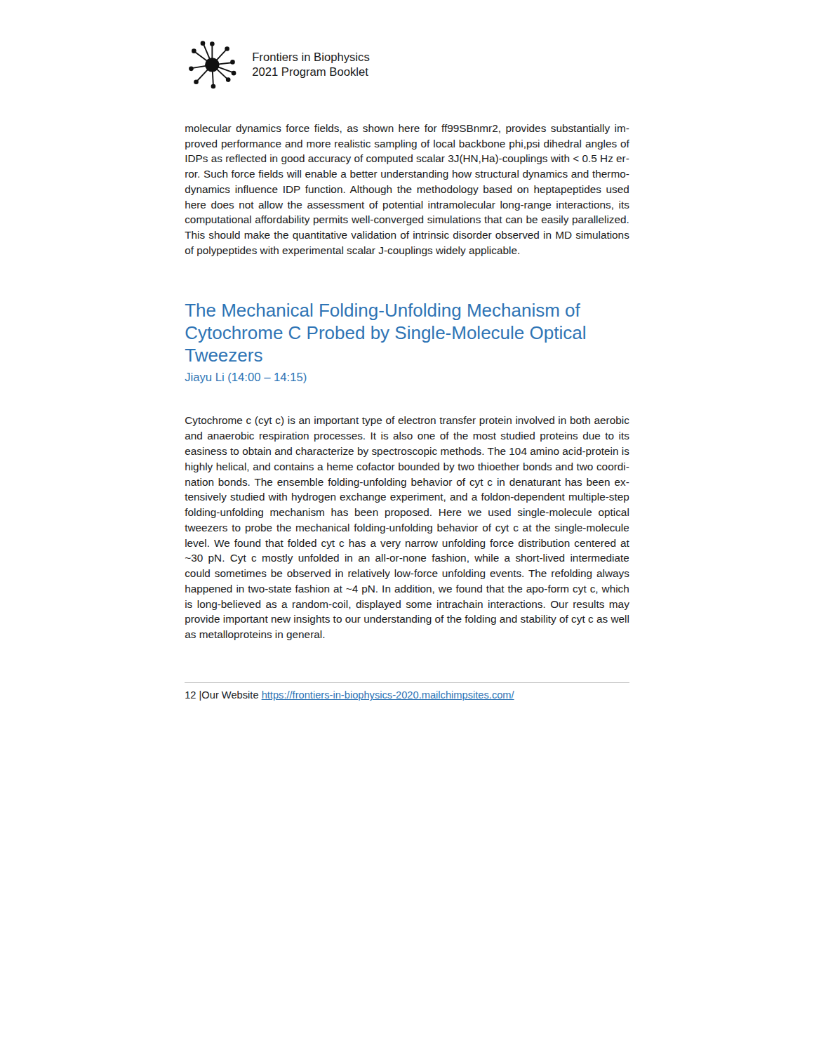Frontiers in Biophysics
2021 Program Booklet
molecular dynamics force fields, as shown here for ff99SBnmr2, provides substantially improved performance and more realistic sampling of local backbone phi,psi dihedral angles of IDPs as reflected in good accuracy of computed scalar 3J(HN,Ha)-couplings with < 0.5 Hz error. Such force fields will enable a better understanding how structural dynamics and thermodynamics influence IDP function. Although the methodology based on heptapeptides used here does not allow the assessment of potential intramolecular long-range interactions, its computational affordability permits well-converged simulations that can be easily parallelized. This should make the quantitative validation of intrinsic disorder observed in MD simulations of polypeptides with experimental scalar J-couplings widely applicable.
The Mechanical Folding-Unfolding Mechanism of Cytochrome C Probed by Single-Molecule Optical Tweezers
Jiayu Li (14:00 – 14:15)
Cytochrome c (cyt c) is an important type of electron transfer protein involved in both aerobic and anaerobic respiration processes. It is also one of the most studied proteins due to its easiness to obtain and characterize by spectroscopic methods. The 104 amino acid-protein is highly helical, and contains a heme cofactor bounded by two thioether bonds and two coordination bonds. The ensemble folding-unfolding behavior of cyt c in denaturant has been extensively studied with hydrogen exchange experiment, and a foldon-dependent multiple-step folding-unfolding mechanism has been proposed. Here we used single-molecule optical tweezers to probe the mechanical folding-unfolding behavior of cyt c at the single-molecule level. We found that folded cyt c has a very narrow unfolding force distribution centered at ~30 pN. Cyt c mostly unfolded in an all-or-none fashion, while a short-lived intermediate could sometimes be observed in relatively low-force unfolding events. The refolding always happened in two-state fashion at ~4 pN. In addition, we found that the apo-form cyt c, which is long-believed as a random-coil, displayed some intrachain interactions. Our results may provide important new insights to our understanding of the folding and stability of cyt c as well as metalloproteins in general.
12 |Our Website https://frontiers-in-biophysics-2020.mailchimpsites.com/